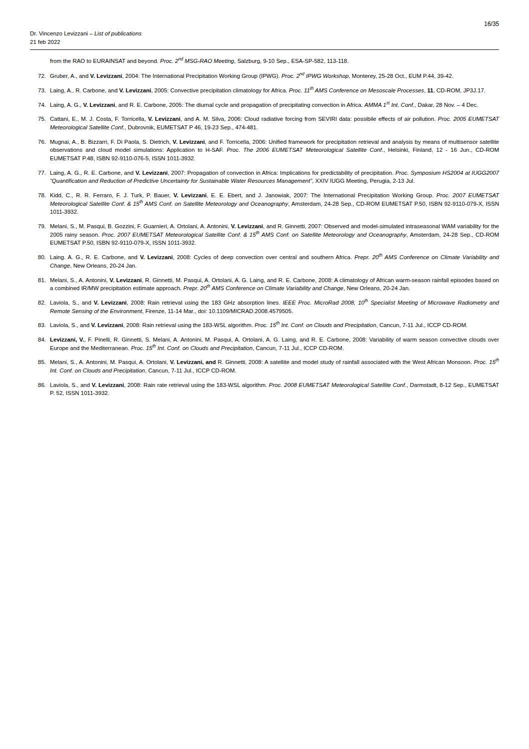16/35
Dr. Vincenzo Levizzani – List of publications
21 feb 2022
from the RAO to EURAINSAT and beyond. Proc. 2nd MSG-RAO Meeting, Salzburg, 9-10 Sep., ESA-SP-582, 113-118.
72. Gruber, A., and V. Levizzani, 2004: The International Precipitation Working Group (IPWG). Proc. 2nd IPWG Workshop, Monterey, 25-28 Oct., EUM P.44, 39-42.
73. Laing, A., R. Carbone, and V. Levizzani, 2005: Convective precipitation climatology for Africa. Proc. 11th AMS Conference on Mesoscale Processes, 11, CD-ROM, JP3J.17.
74. Laing, A. G., V. Levizzani, and R. E. Carbone, 2005: The diurnal cycle and propagation of precipitating convection in Africa. AMMA 1st Int. Conf., Dakar, 28 Nov. – 4 Dec.
75. Cattani, E., M. J. Costa, F. Torricella, V. Levizzani, and A. M. Silva, 2006: Cloud radiative forcing from SEVIRI data: possibile effects of air pollution. Proc. 2005 EUMETSAT Meteorological Satellite Conf., Dubrovnik, EUMETSAT P 46, 19-23 Sep., 474-481.
76. Mugnai, A., B. Bizzarri, F. Di Paola, S. Dietrich, V. Levizzani, and F. Torricella, 2006: Unified framework for precipitation retrieval and analysis by means of multisensor satellite observations and cloud model simulations: Application to H-SAF. Proc. The 2006 EUMETSAT Meteorological Satellite Conf., Helsinki, Finland, 12 - 16 Jun., CD-ROM EUMETSAT P.48, ISBN 92-9110-076-5, ISSN 1011-3932.
77. Laing, A. G., R. E. Carbone, and V. Levizzani, 2007: Propagation of convection in Africa: Implications for predictability of precipitation. Proc. Symposium HS2004 at IUGG2007 “Quantification and Reduction of Predictive Uncertainty for Sustainable Water Resources Management”, XXIV IUGG Meeting, Perugia, 2-13 Jul.
78. Kidd, C., R. R. Ferraro, F. J. Turk, P. Bauer, V. Levizzani, E. E. Ebert, and J. Janowiak, 2007: The International Precipitation Working Group. Proc. 2007 EUMETSAT Meteorological Satellite Conf. & 15th AMS Conf. on Satellite Meteorology and Oceanography, Amsterdam, 24-28 Sep., CD-ROM EUMETSAT P.50, ISBN 92-9110-079-X, ISSN 1011-3932.
79. Melani, S., M. Pasqui, B. Gozzini, F. Guarnieri, A. Ortolani, A. Antonini, V. Levizzani, and R. Ginnetti, 2007: Observed and model-simulated intraseasonal WAM variability for the 2005 rainy season. Proc. 2007 EUMETSAT Meteorological Satellite Conf. & 15th AMS Conf. on Satellite Meteorology and Oceanography, Amsterdam, 24-28 Sep., CD-ROM EUMETSAT P.50, ISBN 92-9110-079-X, ISSN 1011-3932.
80. Laing. A. G., R. E. Carbone, and V. Levizzani, 2008: Cycles of deep convection over central and southern Africa. Prepr. 20th AMS Conference on Climate Variability and Change, New Orleans, 20-24 Jan.
81. Melani, S., A. Antonini, V. Levizzani, R. Ginnetti, M. Pasqui, A. Ortolani, A. G. Laing, and R. E. Carbone, 2008: A climatology of African warm-season rainfall episodes based on a combined IR/MW precipitation estimate approach. Prepr. 20th AMS Conference on Climate Variability and Change, New Orleans, 20-24 Jan.
82. Laviola, S., and V. Levizzani, 2008: Rain retrieval using the 183 GHz absorption lines. IEEE Proc. MicroRad 2008, 10th Specialist Meeting of Microwave Radiometry and Remote Sensing of the Environment, Firenze, 11-14 Mar., doi: 10.1109/MICRAD.2008.4579505.
83. Laviola, S., and V. Levizzani, 2008: Rain retrieval using the 183-WSL algorithm. Proc. 15th Int. Conf. on Clouds and Precipitation, Cancun, 7-11 Jul., ICCP CD-ROM.
84. Levizzani, V., F. Pinelli, R. Ginnetti, S. Melani, A. Antonini, M. Pasqui, A. Ortolani, A. G. Laing, and R. E. Carbone, 2008: Variability of warm season convective clouds over Europe and the Mediterranean. Proc. 15th Int. Conf. on Clouds and Precipitation, Cancun, 7-11 Jul., ICCP CD-ROM.
85. Melani, S., A. Antonini, M. Pasqui, A. Ortolani, V. Levizzani, and R. Ginnetti, 2008: A satellite and model study of rainfall associated with the West African Monsoon. Proc. 15th Int. Conf. on Clouds and Precipitation, Cancun, 7-11 Jul., ICCP CD-ROM.
86. Laviola, S., and V. Levizzani, 2008: Rain rate retrieval using the 183-WSL algorithm. Proc. 2008 EUMETSAT Meteorological Satellite Conf., Darmstadt, 8-12 Sep., EUMETSAT P. 52, ISSN 1011-3932.